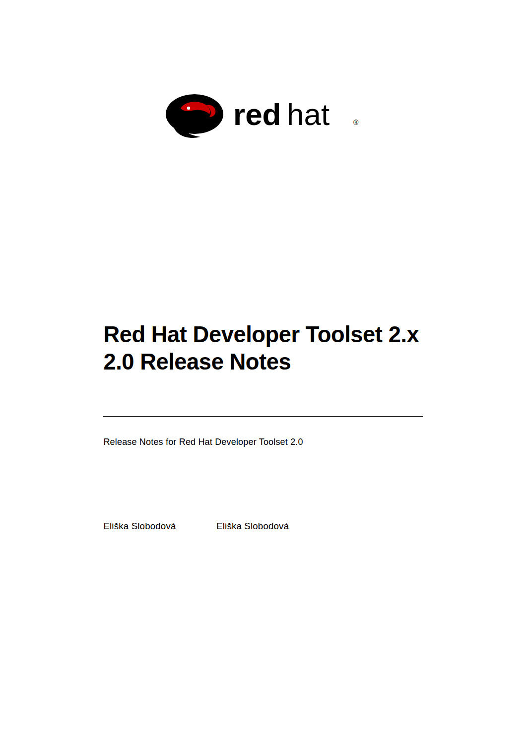red hat ®
Red Hat Developer Toolset 2.x
2.0 Release Notes
Release Notes for Red Hat Developer Toolset 2.0
Eliška Slobodová Eliška Slobodová